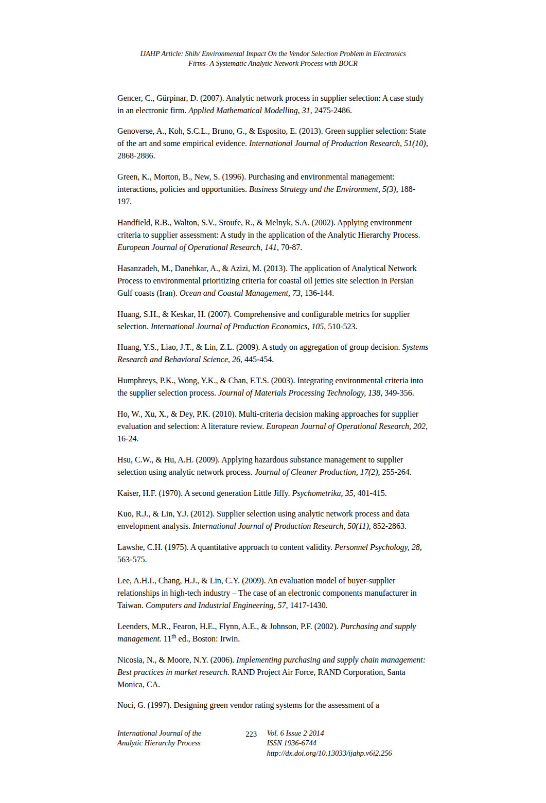IJAHP Article: Shih/ Environmental Impact On the Vendor Selection Problem in Electronics
Firms- A Systematic Analytic Network Process with BOCR
Gencer, C., Gürpinar, D. (2007). Analytic network process in supplier selection: A case study in an electronic firm. Applied Mathematical Modelling, 31, 2475-2486.
Genoverse, A., Koh, S.C.L., Bruno, G., & Esposito, E. (2013). Green supplier selection: State of the art and some empirical evidence. International Journal of Production Research, 51(10), 2868-2886.
Green, K., Morton, B., New, S. (1996). Purchasing and environmental management: interactions, policies and opportunities. Business Strategy and the Environment, 5(3), 188-197.
Handfield, R.B., Walton, S.V., Sroufe, R., & Melnyk, S.A. (2002). Applying environment criteria to supplier assessment: A study in the application of the Analytic Hierarchy Process. European Journal of Operational Research, 141, 70-87.
Hasanzadeh, M., Danehkar, A., & Azizi, M. (2013). The application of Analytical Network Process to environmental prioritizing criteria for coastal oil jetties site selection in Persian Gulf coasts (Iran). Ocean and Coastal Management, 73, 136-144.
Huang, S.H., & Keskar, H. (2007). Comprehensive and configurable metrics for supplier selection. International Journal of Production Economics, 105, 510-523.
Huang, Y.S., Liao, J.T., & Lin, Z.L. (2009). A study on aggregation of group decision. Systems Research and Behavioral Science, 26, 445-454.
Humphreys, P.K., Wong, Y.K., & Chan, F.T.S. (2003). Integrating environmental criteria into the supplier selection process. Journal of Materials Processing Technology, 138, 349-356.
Ho, W., Xu, X., & Dey, P.K. (2010). Multi-criteria decision making approaches for supplier evaluation and selection: A literature review. European Journal of Operational Research, 202, 16-24.
Hsu, C.W., & Hu, A.H. (2009). Applying hazardous substance management to supplier selection using analytic network process. Journal of Cleaner Production, 17(2), 255-264.
Kaiser, H.F. (1970). A second generation Little Jiffy. Psychometrika, 35, 401-415.
Kuo, R.J., & Lin, Y.J. (2012). Supplier selection using analytic network process and data envelopment analysis. International Journal of Production Research, 50(11), 852-2863.
Lawshe, C.H. (1975). A quantitative approach to content validity. Personnel Psychology, 28, 563-575.
Lee, A.H.I., Chang, H.J., & Lin, C.Y. (2009). An evaluation model of buyer-supplier relationships in high-tech industry – The case of an electronic components manufacturer in Taiwan. Computers and Industrial Engineering, 57, 1417-1430.
Leenders, M.R., Fearon, H.E., Flynn, A.E., & Johnson, P.F. (2002). Purchasing and supply management. 11th ed., Boston: Irwin.
Nicosia, N., & Moore, N.Y. (2006). Implementing purchasing and supply chain management: Best practices in market research. RAND Project Air Force, RAND Corporation, Santa Monica, CA.
Noci, G. (1997). Designing green vendor rating systems for the assessment of a
International Journal of the
Analytic Hierarchy Process
223
Vol. 6 Issue 2 2014
ISSN 1936-6744
http://dx.doi.org/10.13033/ijahp.v6i2.256